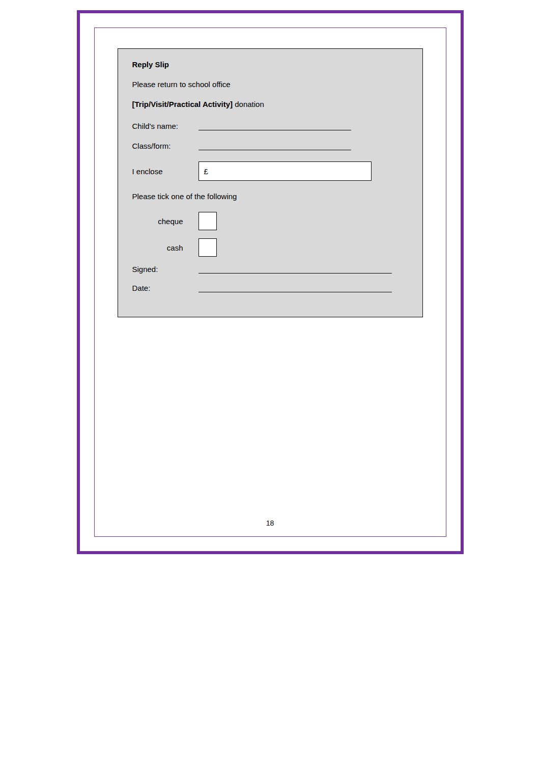Reply Slip
Please return to school office
[Trip/Visit/Practical Activity] donation
Child's name:
Class/form:
I enclose
£
Please tick one of the following
cheque
cash
Signed:
Date:
18